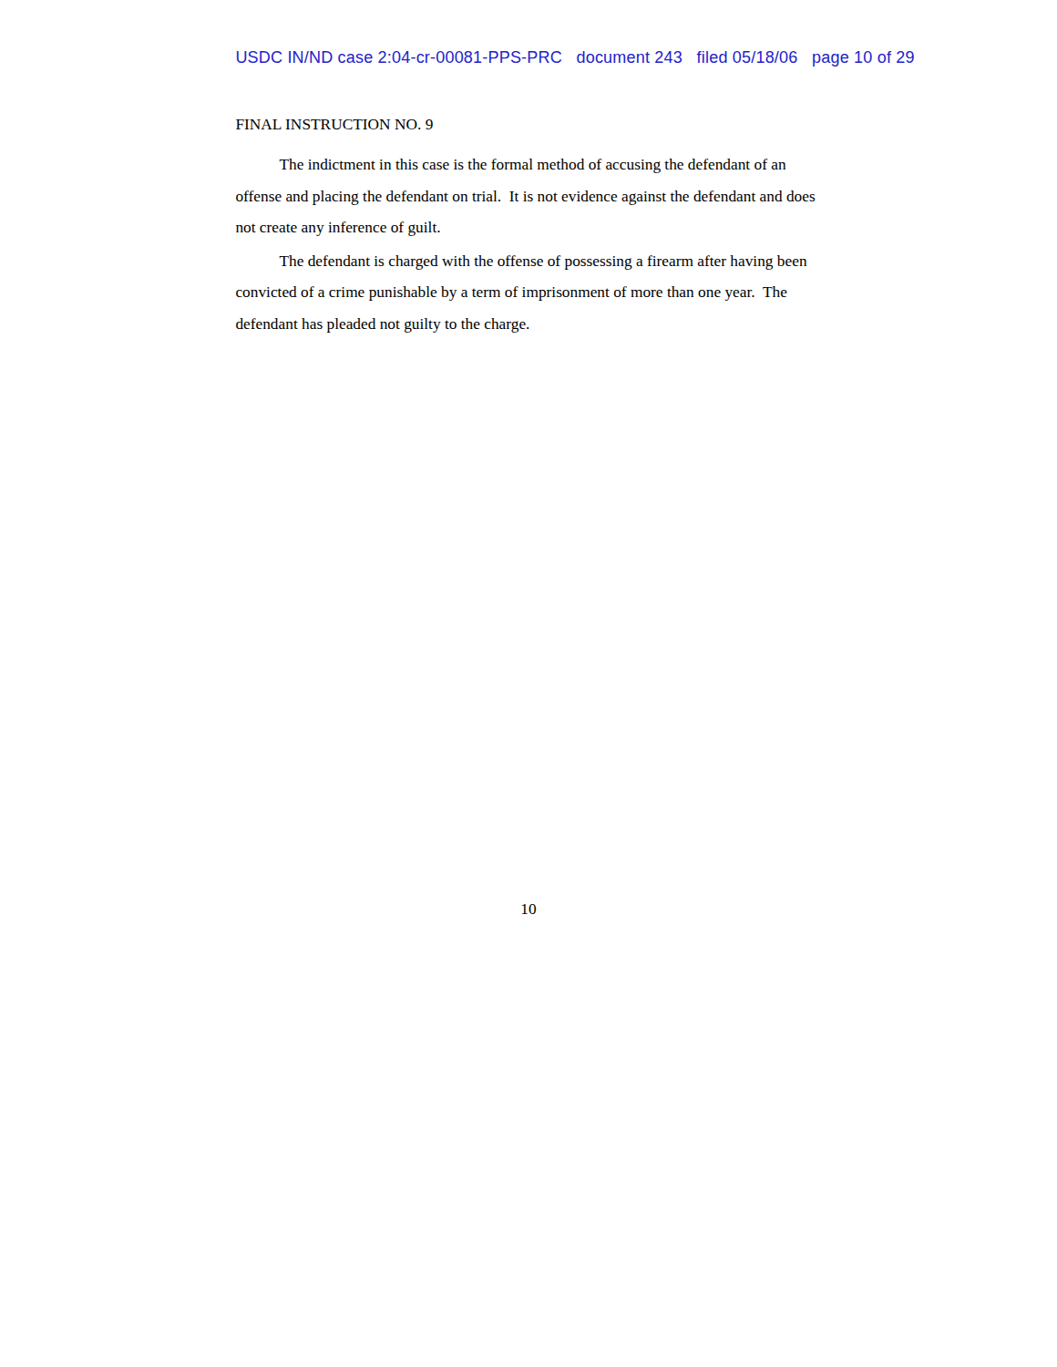USDC IN/ND case 2:04-cr-00081-PPS-PRC document 243 filed 05/18/06 page 10 of 29
FINAL INSTRUCTION NO. 9
The indictment in this case is the formal method of accusing the defendant of an offense and placing the defendant on trial. It is not evidence against the defendant and does not create any inference of guilt.
The defendant is charged with the offense of possessing a firearm after having been convicted of a crime punishable by a term of imprisonment of more than one year. The defendant has pleaded not guilty to the charge.
10